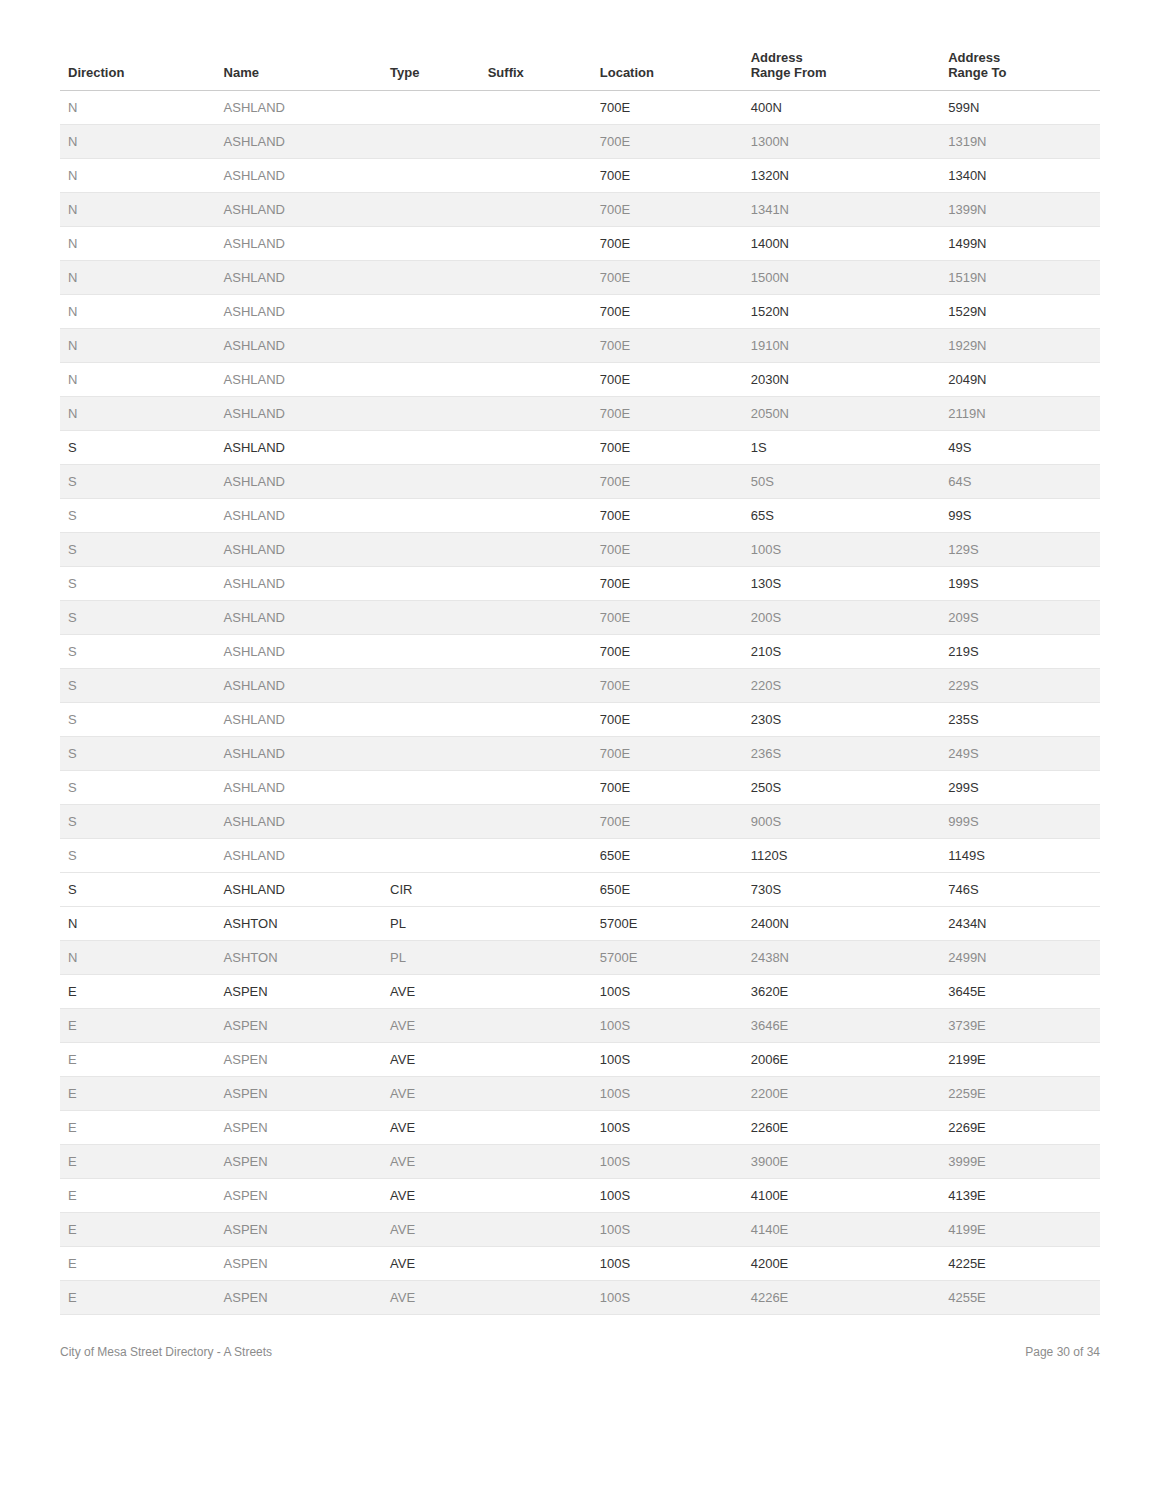| Direction | Name | Type | Suffix | Location | Address Range From | Address Range To |
| --- | --- | --- | --- | --- | --- | --- |
| N | ASHLAND | | | 700E | 400N | 599N |
| N | ASHLAND | | | 700E | 1300N | 1319N |
| N | ASHLAND | | | 700E | 1320N | 1340N |
| N | ASHLAND | | | 700E | 1341N | 1399N |
| N | ASHLAND | | | 700E | 1400N | 1499N |
| N | ASHLAND | | | 700E | 1500N | 1519N |
| N | ASHLAND | | | 700E | 1520N | 1529N |
| N | ASHLAND | | | 700E | 1910N | 1929N |
| N | ASHLAND | | | 700E | 2030N | 2049N |
| N | ASHLAND | | | 700E | 2050N | 2119N |
| S | ASHLAND | | | 700E | 1S | 49S |
| S | ASHLAND | | | 700E | 50S | 64S |
| S | ASHLAND | | | 700E | 65S | 99S |
| S | ASHLAND | | | 700E | 100S | 129S |
| S | ASHLAND | | | 700E | 130S | 199S |
| S | ASHLAND | | | 700E | 200S | 209S |
| S | ASHLAND | | | 700E | 210S | 219S |
| S | ASHLAND | | | 700E | 220S | 229S |
| S | ASHLAND | | | 700E | 230S | 235S |
| S | ASHLAND | | | 700E | 236S | 249S |
| S | ASHLAND | | | 700E | 250S | 299S |
| S | ASHLAND | | | 700E | 900S | 999S |
| S | ASHLAND | | | 650E | 1120S | 1149S |
| S | ASHLAND | CIR | | 650E | 730S | 746S |
| N | ASHTON | PL | | 5700E | 2400N | 2434N |
| N | ASHTON | PL | | 5700E | 2438N | 2499N |
| E | ASPEN | AVE | | 100S | 3620E | 3645E |
| E | ASPEN | AVE | | 100S | 3646E | 3739E |
| E | ASPEN | AVE | | 100S | 2006E | 2199E |
| E | ASPEN | AVE | | 100S | 2200E | 2259E |
| E | ASPEN | AVE | | 100S | 2260E | 2269E |
| E | ASPEN | AVE | | 100S | 3900E | 3999E |
| E | ASPEN | AVE | | 100S | 4100E | 4139E |
| E | ASPEN | AVE | | 100S | 4140E | 4199E |
| E | ASPEN | AVE | | 100S | 4200E | 4225E |
| E | ASPEN | AVE | | 100S | 4226E | 4255E |
City of Mesa Street Directory - A Streets Page 30 of 34